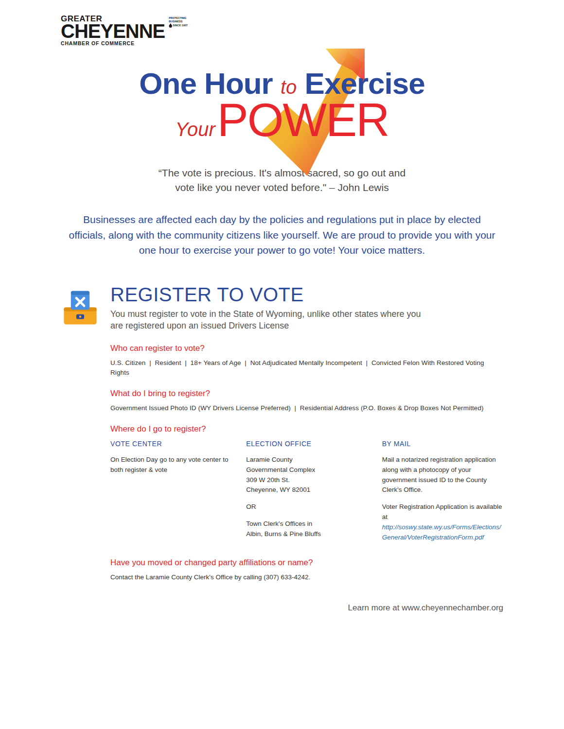GREATER
CHEYENNE
CHAMBER OF COMMERCE
PROTECTING
BUSINESS
SINCE 1907
One Hour to Exercise
Your POWER
“The vote is precious. It's almost sacred, so go out and
vote like you never voted before." – John Lewis
Businesses are affected each day by the policies and regulations put in place by elected officials, along with the community citizens like yourself. We are proud to provide you with your one hour to exercise your power to go vote! Your voice matters.
REGISTER TO VOTE
You must register to vote in the State of Wyoming, unlike other states where you are registered upon an issued Drivers License
Who can register to vote?
U.S. Citizen | Resident | 18+ Years of Age | Not Adjudicated Mentally Incompetent | Convicted Felon With Restored Voting Rights
What do I bring to register?
Government Issued Photo ID (WY Drivers License Preferred) | Residential Address (P.O. Boxes & Drop Boxes Not Permitted)
Where do I go to register?
VOTE CENTER
On Election Day go to any vote center to both register & vote
ELECTION OFFICE
Laramie County
Governmental Complex
309 W 20th St.
Cheyenne, WY 82001
OR
Town Clerk's Offices in
Albin, Burns & Pine Bluffs
BY MAIL
Mail a notarized registration application along with a photocopy of your government issued ID to the County Clerk's Office.
Voter Registration Application is available at
http://soswy.state.wy.us/Forms/Elections/General/VoterRegistrationForm.pdf
Have you moved or changed party affiliations or name?
Contact the Laramie County Clerk's Office by calling (307) 633-4242.
Learn more at www.cheyennechamber.org